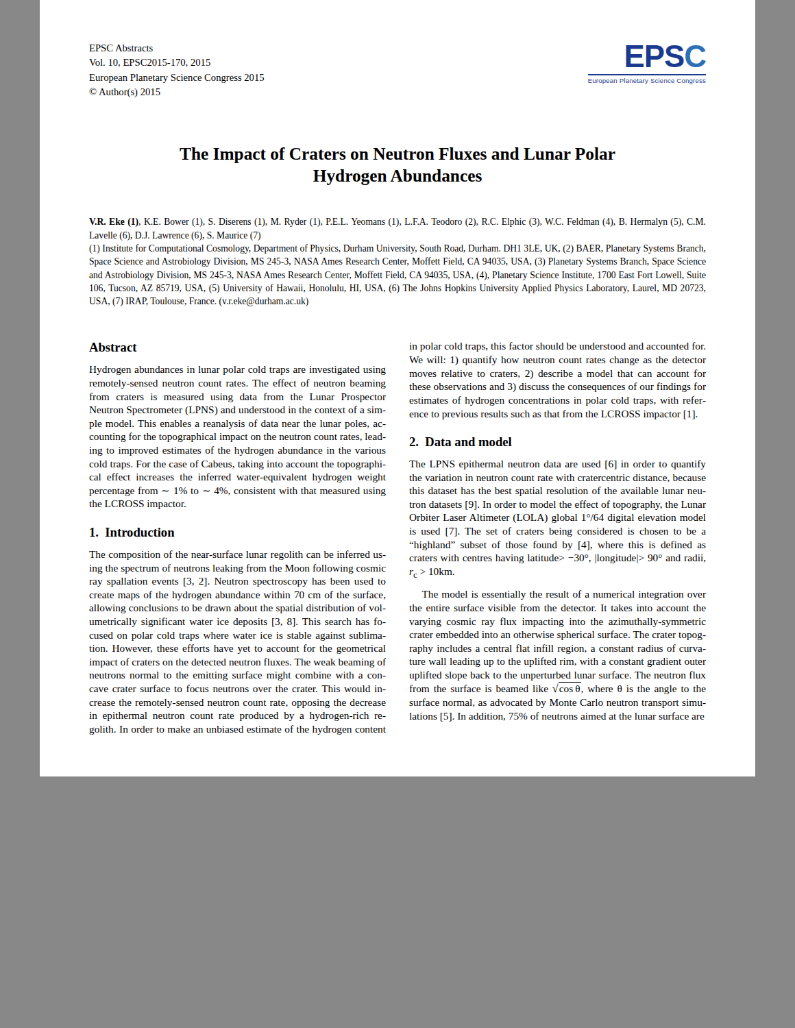EPSC Abstracts
Vol. 10, EPSC2015-170, 2015
European Planetary Science Congress 2015
© Author(s) 2015
EPSC
European Planetary Science Congress
The Impact of Craters on Neutron Fluxes and Lunar Polar
Hydrogen Abundances
V.R. Eke (1), K.E. Bower (1), S. Diserens (1), M. Ryder (1), P.E.L. Yeomans (1), L.F.A. Teodoro (2), R.C. Elphic (3), W.C. Feldman (4), B. Hermalyn (5), C.M. Lavelle (6), D.J. Lawrence (6), S. Maurice (7)
(1) Institute for Computational Cosmology, Department of Physics, Durham University, South Road, Durham. DH1 3LE, UK, (2) BAER, Planetary Systems Branch, Space Science and Astrobiology Division, MS 245-3, NASA Ames Research Center, Moffett Field, CA 94035, USA, (3) Planetary Systems Branch, Space Science and Astrobiology Division, MS 245-3, NASA Ames Research Center, Moffett Field, CA 94035, USA, (4), Planetary Science Institute, 1700 East Fort Lowell, Suite 106, Tucson, AZ 85719, USA, (5) University of Hawaii, Honolulu, HI, USA, (6) The Johns Hopkins University Applied Physics Laboratory, Laurel, MD 20723, USA, (7) IRAP, Toulouse, France. (v.r.eke@durham.ac.uk)
Abstract
Hydrogen abundances in lunar polar cold traps are investigated using remotely-sensed neutron count rates. The effect of neutron beaming from craters is measured using data from the Lunar Prospector Neutron Spectrometer (LPNS) and understood in the context of a simple model. This enables a reanalysis of data near the lunar poles, accounting for the topographical impact on the neutron count rates, leading to improved estimates of the hydrogen abundance in the various cold traps. For the case of Cabeus, taking into account the topographical effect increases the inferred water-equivalent hydrogen weight percentage from ∼ 1% to ∼ 4%, consistent with that measured using the LCROSS impactor.
1. Introduction
The composition of the near-surface lunar regolith can be inferred using the spectrum of neutrons leaking from the Moon following cosmic ray spallation events [3, 2]. Neutron spectroscopy has been used to create maps of the hydrogen abundance within 70 cm of the surface, allowing conclusions to be drawn about the spatial distribution of volumetrically significant water ice deposits [3, 8]. This search has focused on polar cold traps where water ice is stable against sublimation. However, these efforts have yet to account for the geometrical impact of craters on the detected neutron fluxes. The weak beaming of neutrons normal to the emitting surface might combine with a concave crater surface to focus neutrons over the crater. This would increase the remotely-sensed neutron count rate, opposing the decrease in epithermal neutron count rate produced by a hydrogen-rich regolith. In order to make an unbiased estimate of the hydrogen content in polar cold traps, this factor should be understood and accounted for. We will: 1) quantify how neutron count rates change as the detector moves relative to craters, 2) describe a model that can account for these observations and 3) discuss the consequences of our findings for estimates of hydrogen concentrations in polar cold traps, with reference to previous results such as that from the LCROSS impactor [1].
2. Data and model
The LPNS epithermal neutron data are used [6] in order to quantify the variation in neutron count rate with cratercentric distance, because this dataset has the best spatial resolution of the available lunar neutron datasets [9]. In order to model the effect of topography, the Lunar Orbiter Laser Altimeter (LOLA) global 1°/64 digital elevation model is used [7]. The set of craters being considered is chosen to be a “highland” subset of those found by [4], where this is defined as craters with centres having latitude> −30°, |longitude|> 90° and radii, rc > 10km.
The model is essentially the result of a numerical integration over the entire surface visible from the detector. It takes into account the varying cosmic ray flux impacting into the azimuthally-symmetric crater embedded into an otherwise spherical surface. The crater topography includes a central flat infill region, a constant radius of curvature wall leading up to the uplifted rim, with a constant gradient outer uplifted slope back to the unperturbed lunar surface. The neutron flux from the surface is beamed like √cos θ, where θ is the angle to the surface normal, as advocated by Monte Carlo neutron transport simulations [5]. In addition, 75% of neutrons aimed at the lunar surface are